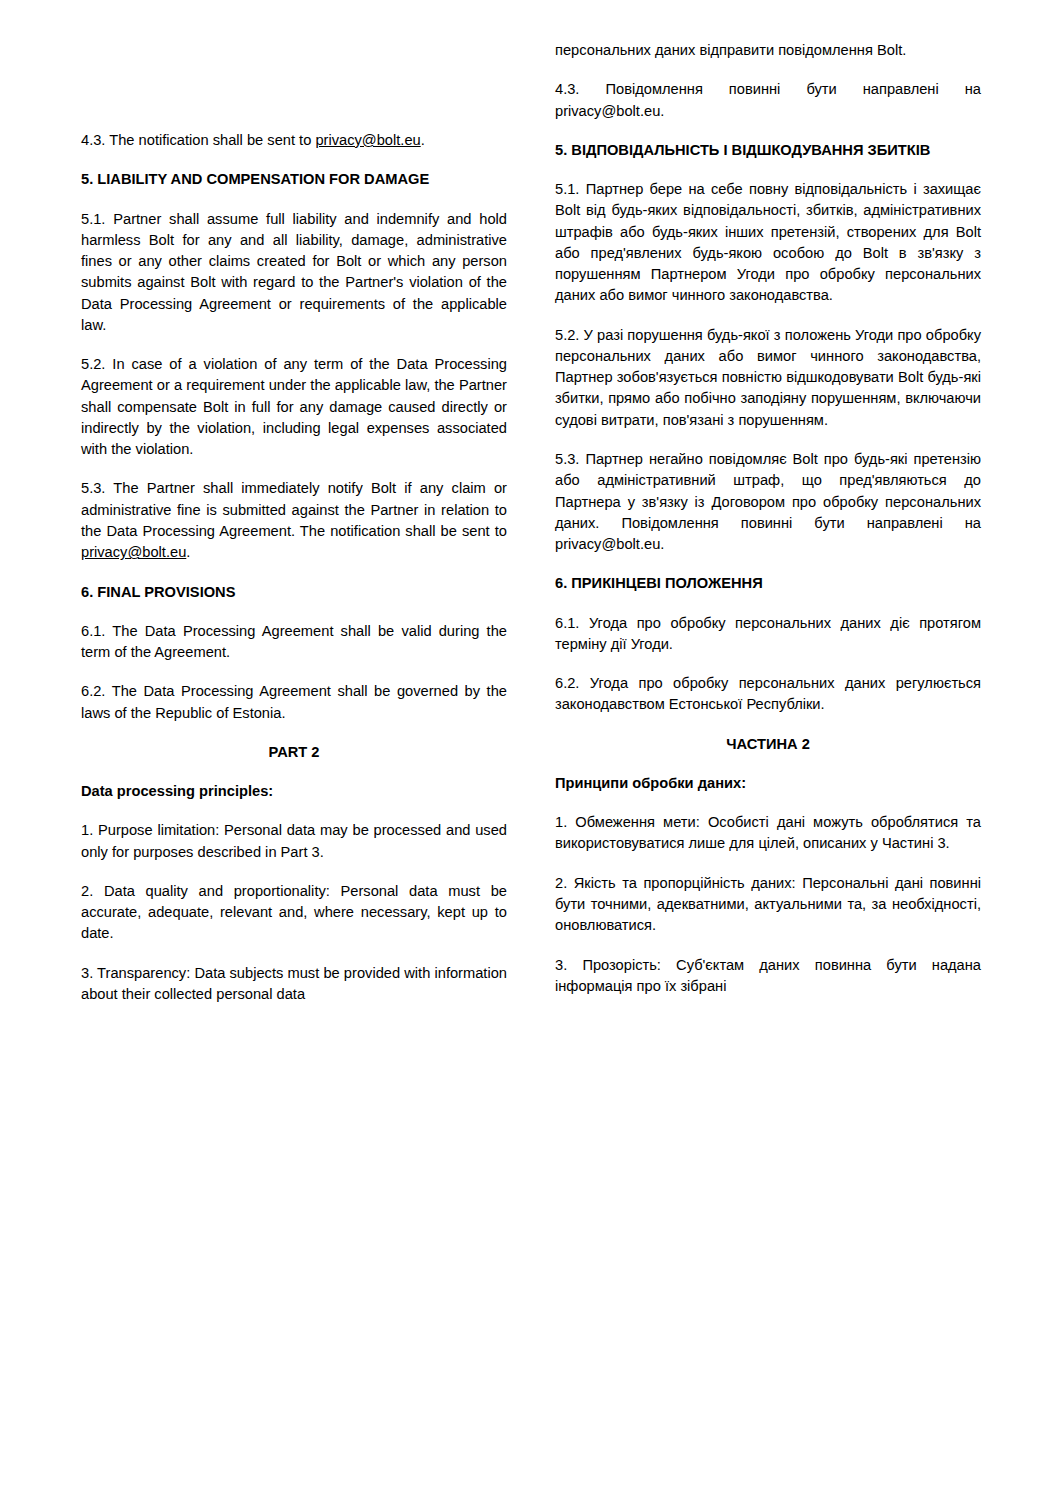4.3. The notification shall be sent to privacy@bolt.eu.
5. Liability and compensation for damage
5.1. Partner shall assume full liability and indemnify and hold harmless Bolt for any and all liability, damage, administrative fines or any other claims created for Bolt or which any person submits against Bolt with regard to the Partner's violation of the Data Processing Agreement or requirements of the applicable law.
5.2. In case of a violation of any term of the Data Processing Agreement or a requirement under the applicable law, the Partner shall compensate Bolt in full for any damage caused directly or indirectly by the violation, including legal expenses associated with the violation.
5.3. The Partner shall immediately notify Bolt if any claim or administrative fine is submitted against the Partner in relation to the Data Processing Agreement. The notification shall be sent to privacy@bolt.eu.
6. FINAL PROVISIONS
6.1. The Data Processing Agreement shall be valid during the term of the Agreement.
6.2. The Data Processing Agreement shall be governed by the laws of the Republic of Estonia.
PART 2
Data processing principles:
1. Purpose limitation: Personal data may be processed and used only for purposes described in Part 3.
2. Data quality and proportionality: Personal data must be accurate, adequate, relevant and, where necessary, kept up to date.
3. Transparency: Data subjects must be provided with information about their collected personal data
персональних даних відправити повідомлення Bolt.
4.3. Повідомлення повинні бути направлені на privacy@bolt.eu.
5. Відповідальність і відшкодування збитків
5.1. Партнер бере на себе повну відповідальність і захищає Bolt від будь-яких відповідальності, збитків, адміністративних штрафів або будь-яких інших претензій, створених для Bolt або пред'явлених будь-якою особою до Bolt в зв'язку з порушенням Партнером Угоди про обробку персональних даних або вимог чинного законодавства.
5.2. У разі порушення будь-якої з положень Угоди про обробку персональних даних або вимог чинного законодавства, Партнер зобов'язується повністю відшкодовувати Bolt будь-які збитки, прямо або побічно заподіяну порушенням, включаючи судові витрати, пов'язані з порушенням.
5.3. Партнер негайно повідомляє Bolt про будь-які претензію або адміністративний штраф, що пред'являються до Партнера у зв'язку із Договором про обробку персональних даних. Повідомлення повинні бути направлені на privacy@bolt.eu.
6. ПРИКІНЦЕВІ ПОЛОЖЕННЯ
6.1. Угода про обробку персональних даних діє протягом терміну дії Угоди.
6.2. Угода про обробку персональних даних регулюється законодавством Естонської Республіки.
ЧАСТИНА 2
Принципи обробки даних:
1. Обмеження мети: Особисті дані можуть оброблятися та використовуватися лише для цілей, описаних у Частині 3.
2. Якість та пропорційність даних: Персональні дані повинні бути точними, адекватними, актуальними та, за необхідності, оновлюватися.
3. Прозорість: Суб'єктам даних повинна бути надана інформація про їх зібрані